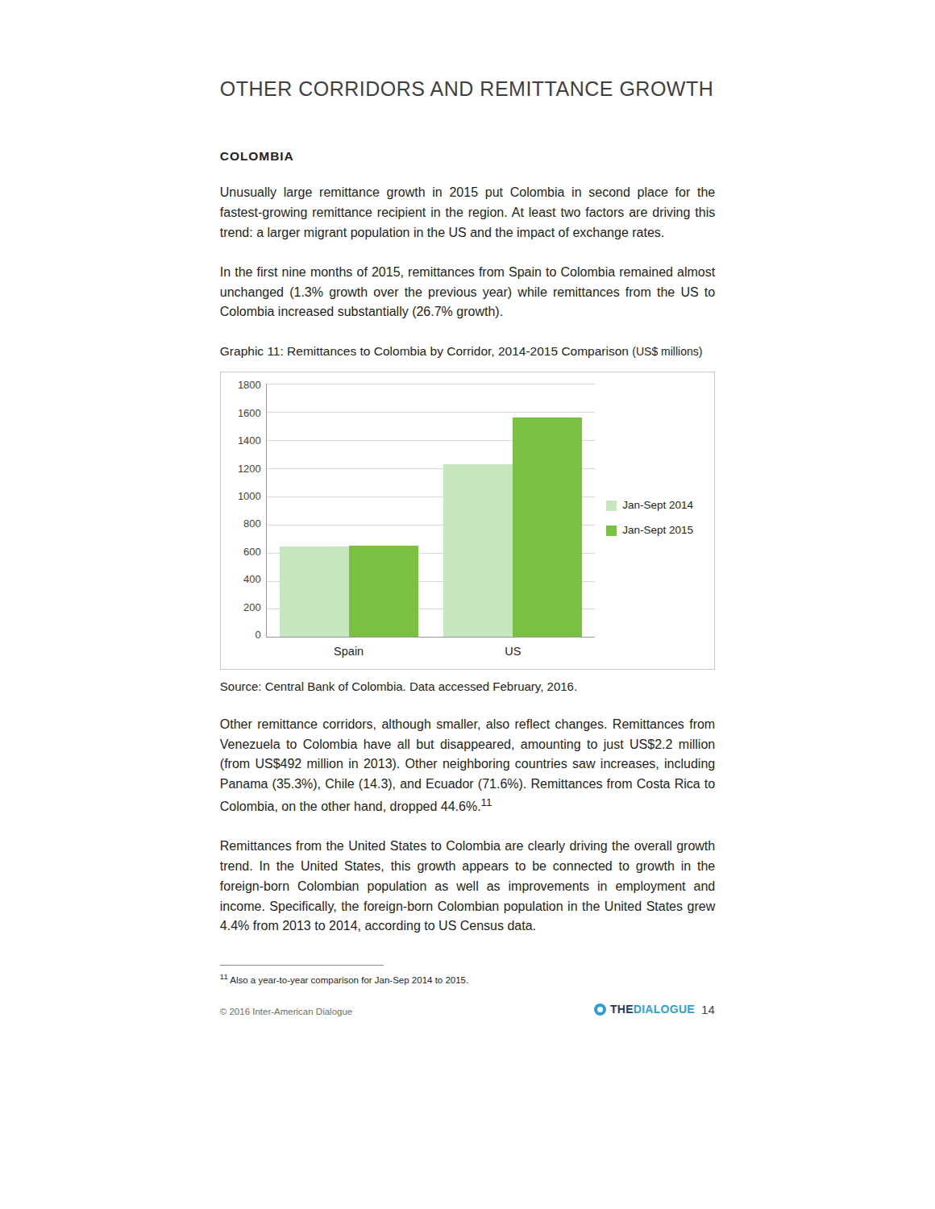OTHER CORRIDORS AND REMITTANCE GROWTH
COLOMBIA
Unusually large remittance growth in 2015 put Colombia in second place for the fastest-growing remittance recipient in the region. At least two factors are driving this trend: a larger migrant population in the US and the impact of exchange rates.
In the first nine months of 2015, remittances from Spain to Colombia remained almost unchanged (1.3% growth over the previous year) while remittances from the US to Colombia increased substantially (26.7% growth).
Graphic 11: Remittances to Colombia by Corridor, 2014-2015 Comparison (US$ millions)
1800
1600
1400
1200
1000
800
600
400
200
0
Spain
US
Jan-Sept 2014
Jan-Sept 2015
Source: Central Bank of Colombia. Data accessed February, 2016.
Other remittance corridors, although smaller, also reflect changes. Remittances from Venezuela to Colombia have all but disappeared, amounting to just US$2.2 million (from US$492 million in 2013). Other neighboring countries saw increases, including Panama (35.3%), Chile (14.3), and Ecuador (71.6%). Remittances from Costa Rica to Colombia, on the other hand, dropped 44.6%.11
Remittances from the United States to Colombia are clearly driving the overall growth trend. In the United States, this growth appears to be connected to growth in the foreign-born Colombian population as well as improvements in employment and income. Specifically, the foreign-born Colombian population in the United States grew 4.4% from 2013 to 2014, according to US Census data.
11 Also a year-to-year comparison for Jan-Sep 2014 to 2015.
© 2016 Inter-American Dialogue
THE DIALOGUE 14